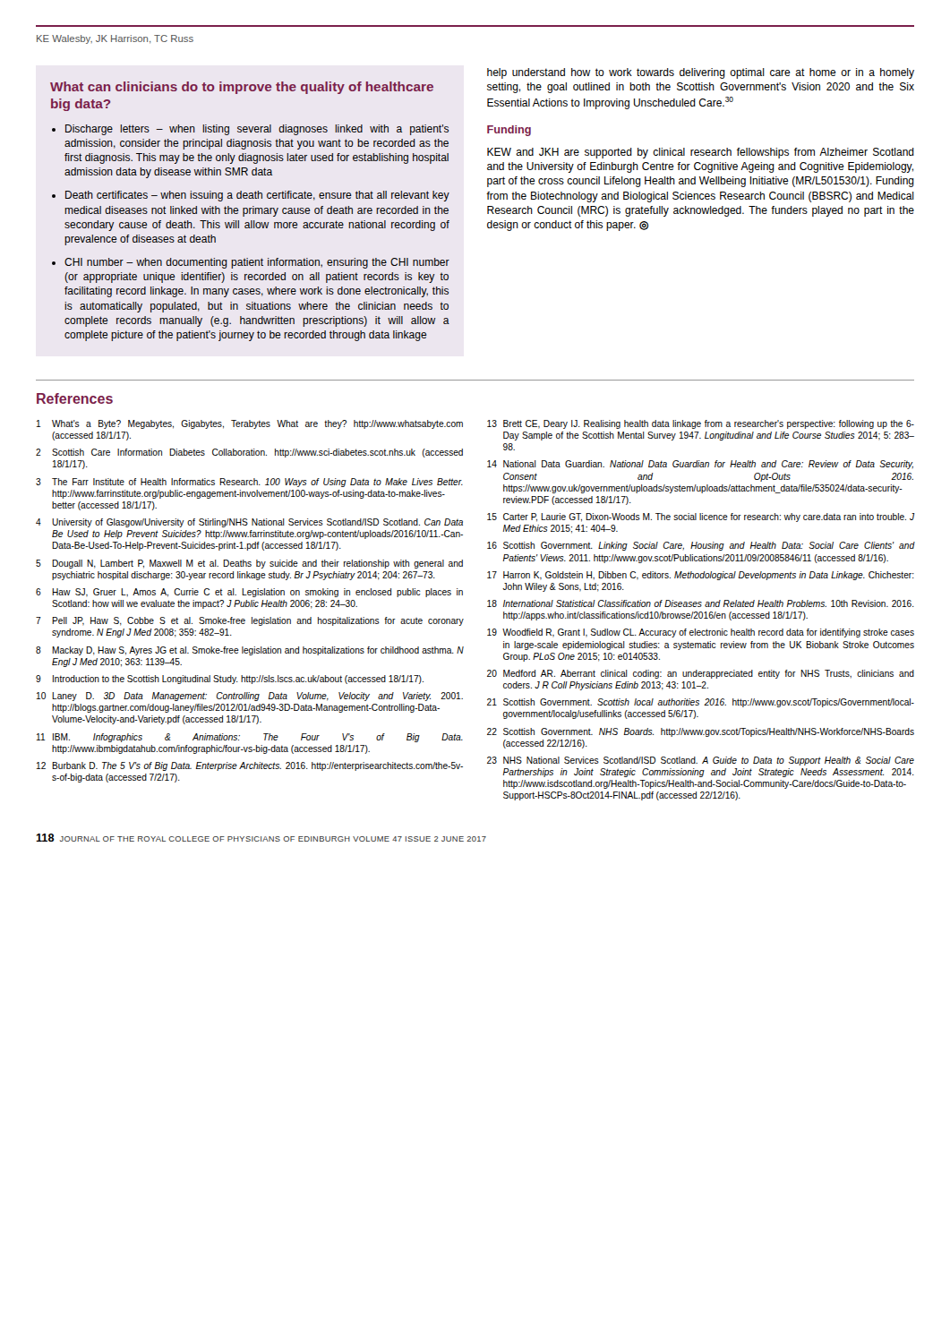KE Walesby, JK Harrison, TC Russ
What can clinicians do to improve the quality of healthcare big data?
Discharge letters – when listing several diagnoses linked with a patient's admission, consider the principal diagnosis that you want to be recorded as the first diagnosis. This may be the only diagnosis later used for establishing hospital admission data by disease within SMR data
Death certificates – when issuing a death certificate, ensure that all relevant key medical diseases not linked with the primary cause of death are recorded in the secondary cause of death. This will allow more accurate national recording of prevalence of diseases at death
CHI number – when documenting patient information, ensuring the CHI number (or appropriate unique identifier) is recorded on all patient records is key to facilitating record linkage. In many cases, where work is done electronically, this is automatically populated, but in situations where the clinician needs to complete records manually (e.g. handwritten prescriptions) it will allow a complete picture of the patient's journey to be recorded through data linkage
help understand how to work towards delivering optimal care at home or in a homely setting, the goal outlined in both the Scottish Government's Vision 2020 and the Six Essential Actions to Improving Unscheduled Care.30
Funding
KEW and JKH are supported by clinical research fellowships from Alzheimer Scotland and the University of Edinburgh Centre for Cognitive Ageing and Cognitive Epidemiology, part of the cross council Lifelong Health and Wellbeing Initiative (MR/L501530/1). Funding from the Biotechnology and Biological Sciences Research Council (BBSRC) and Medical Research Council (MRC) is gratefully acknowledged. The funders played no part in the design or conduct of this paper. ◎
References
1 What's a Byte? Megabytes, Gigabytes, Terabytes What are they? http://www.whatsabyte.com (accessed 18/1/17).
2 Scottish Care Information Diabetes Collaboration. http://www.sci-diabetes.scot.nhs.uk (accessed 18/1/17).
3 The Farr Institute of Health Informatics Research. 100 Ways of Using Data to Make Lives Better. http://www.farrinstitute.org/public-engagement-involvement/100-ways-of-using-data-to-make-lives-better (accessed 18/1/17).
4 University of Glasgow/University of Stirling/NHS National Services Scotland/ISD Scotland. Can Data Be Used to Help Prevent Suicides? http://www.farrinstitute.org/wp-content/uploads/2016/10/11.-Can-Data-Be-Used-To-Help-Prevent-Suicides-print-1.pdf (accessed 18/1/17).
5 Dougall N, Lambert P, Maxwell M et al. Deaths by suicide and their relationship with general and psychiatric hospital discharge: 30-year record linkage study. Br J Psychiatry 2014; 204: 267–73.
6 Haw SJ, Gruer L, Amos A, Currie C et al. Legislation on smoking in enclosed public places in Scotland: how will we evaluate the impact? J Public Health 2006; 28: 24–30.
7 Pell JP, Haw S, Cobbe S et al. Smoke-free legislation and hospitalizations for acute coronary syndrome. N Engl J Med 2008; 359: 482–91.
8 Mackay D, Haw S, Ayres JG et al. Smoke-free legislation and hospitalizations for childhood asthma. N Engl J Med 2010; 363: 1139–45.
9 Introduction to the Scottish Longitudinal Study. http://sls.lscs.ac.uk/about (accessed 18/1/17).
10 Laney D. 3D Data Management: Controlling Data Volume, Velocity and Variety. 2001. http://blogs.gartner.com/doug-laney/files/2012/01/ad949-3D-Data-Management-Controlling-Data-Volume-Velocity-and-Variety.pdf (accessed 18/1/17).
11 IBM. Infographics & Animations: The Four V's of Big Data. http://www.ibmbigdatahub.com/infographic/four-vs-big-data (accessed 18/1/17).
12 Burbank D. The 5 V's of Big Data. Enterprise Architects. 2016. http://enterprisearchitects.com/the-5v-s-of-big-data (accessed 7/2/17).
13 Brett CE, Deary IJ. Realising health data linkage from a researcher's perspective: following up the 6-Day Sample of the Scottish Mental Survey 1947. Longitudinal and Life Course Studies 2014; 5: 283–98.
14 National Data Guardian. National Data Guardian for Health and Care: Review of Data Security, Consent and Opt-Outs 2016. https://www.gov.uk/government/uploads/system/uploads/attachment_data/file/535024/data-security-review.PDF (accessed 18/1/17).
15 Carter P, Laurie GT, Dixon-Woods M. The social licence for research: why care.data ran into trouble. J Med Ethics 2015; 41: 404–9.
16 Scottish Government. Linking Social Care, Housing and Health Data: Social Care Clients' and Patients' Views. 2011. http://www.gov.scot/Publications/2011/09/20085846/11 (accessed 8/1/16).
17 Harron K, Goldstein H, Dibben C, editors. Methodological Developments in Data Linkage. Chichester: John Wiley & Sons, Ltd; 2016.
18 International Statistical Classification of Diseases and Related Health Problems. 10th Revision. 2016. http://apps.who.int/classifications/icd10/browse/2016/en (accessed 18/1/17).
19 Woodfield R, Grant I, Sudlow CL. Accuracy of electronic health record data for identifying stroke cases in large-scale epidemiological studies: a systematic review from the UK Biobank Stroke Outcomes Group. PLoS One 2015; 10: e0140533.
20 Medford AR. Aberrant clinical coding: an underappreciated entity for NHS Trusts, clinicians and coders. J R Coll Physicians Edinb 2013; 43: 101–2.
21 Scottish Government. Scottish local authorities 2016. http://www.gov.scot/Topics/Government/local-government/localg/usefullinks (accessed 5/6/17).
22 Scottish Government. NHS Boards. http://www.gov.scot/Topics/Health/NHS-Workforce/NHS-Boards (accessed 22/12/16).
23 NHS National Services Scotland/ISD Scotland. A Guide to Data to Support Health & Social Care Partnerships in Joint Strategic Commissioning and Joint Strategic Needs Assessment. 2014. http://www.isdscotland.org/Health-Topics/Health-and-Social-Community-Care/docs/Guide-to-Data-to-Support-HSCPs-8Oct2014-FINAL.pdf (accessed 22/12/16).
118 JOURNAL OF THE ROYAL COLLEGE OF PHYSICIANS OF EDINBURGH VOLUME 47 ISSUE 2 JUNE 2017